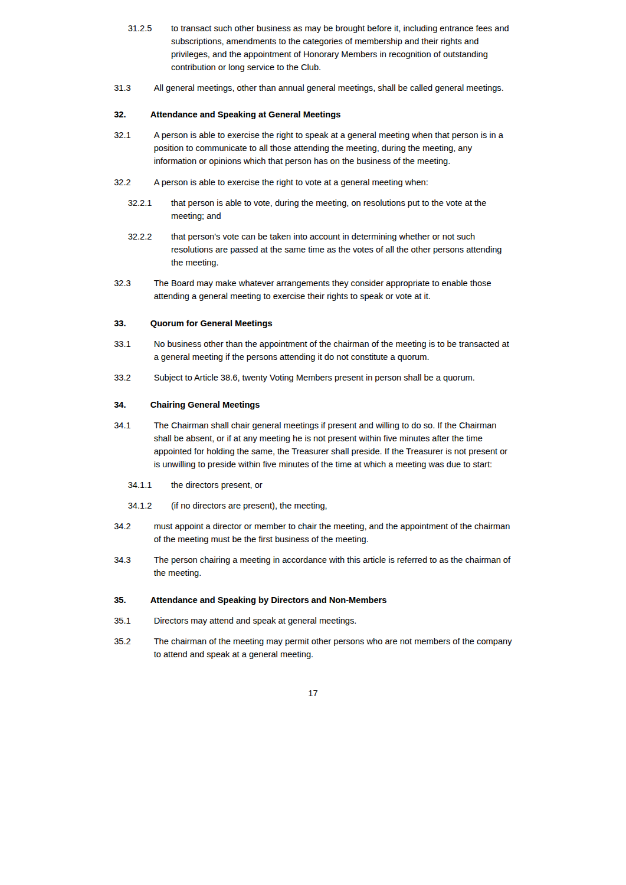31.2.5 to transact such other business as may be brought before it, including entrance fees and subscriptions, amendments to the categories of membership and their rights and privileges, and the appointment of Honorary Members in recognition of outstanding contribution or long service to the Club.
31.3 All general meetings, other than annual general meetings, shall be called general meetings.
32. Attendance and Speaking at General Meetings
32.1 A person is able to exercise the right to speak at a general meeting when that person is in a position to communicate to all those attending the meeting, during the meeting, any information or opinions which that person has on the business of the meeting.
32.2 A person is able to exercise the right to vote at a general meeting when:
32.2.1 that person is able to vote, during the meeting, on resolutions put to the vote at the meeting; and
32.2.2 that person's vote can be taken into account in determining whether or not such resolutions are passed at the same time as the votes of all the other persons attending the meeting.
32.3 The Board may make whatever arrangements they consider appropriate to enable those attending a general meeting to exercise their rights to speak or vote at it.
33. Quorum for General Meetings
33.1 No business other than the appointment of the chairman of the meeting is to be transacted at a general meeting if the persons attending it do not constitute a quorum.
33.2 Subject to Article 38.6, twenty Voting Members present in person shall be a quorum.
34. Chairing General Meetings
34.1 The Chairman shall chair general meetings if present and willing to do so. If the Chairman shall be absent, or if at any meeting he is not present within five minutes after the time appointed for holding the same, the Treasurer shall preside. If the Treasurer is not present or is unwilling to preside within five minutes of the time at which a meeting was due to start:
34.1.1 the directors present, or
34.1.2 (if no directors are present), the meeting,
34.2 must appoint a director or member to chair the meeting, and the appointment of the chairman of the meeting must be the first business of the meeting.
34.3 The person chairing a meeting in accordance with this article is referred to as the chairman of the meeting.
35. Attendance and Speaking by Directors and Non-Members
35.1 Directors may attend and speak at general meetings.
35.2 The chairman of the meeting may permit other persons who are not members of the company to attend and speak at a general meeting.
17